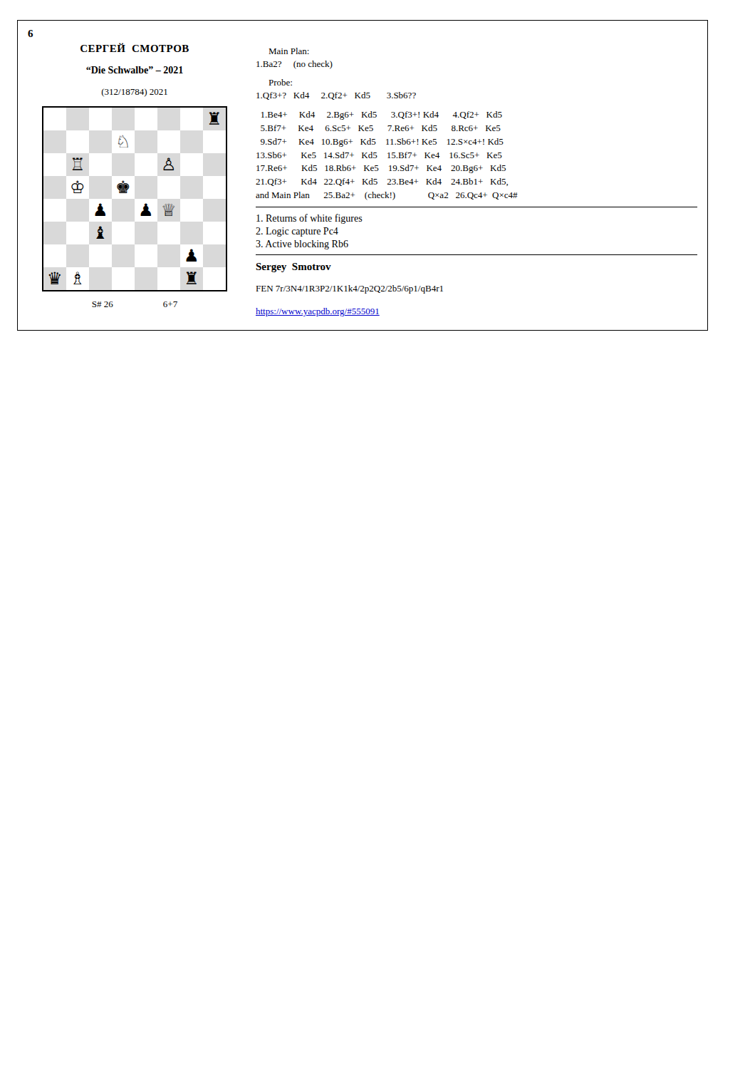6
СЕРГЕЙ СМОТРОВ
“Die Schwalbe” – 2021
(312/18784) 2021
| | | | | | | | ♜ |
| | | | ♘ | | | | |
| | ♖ | | | | ♙ | | |
| | ♔ | | ♚ | | | | |
| | | ♟ | | ♟ | ♕ | | |
| | | ♝ | | | | | |
| | | | | | | ♟ | |
| ♛ | ♗ | | | | | ♜ | |
S# 266+7
Main Plan:
1.Ba2? (no check)
Probe:
1.Qf3+? Kd4 2.Qf2+ Kd5 3.Sb6??
  1.Be4+     Kd4     2.Bg6+   Kd5      3.Qf3+! Kd4      4.Qf2+   Kd5
  5.Bf7+     Ke4     6.Sc5+   Ke5      7.Re6+   Kd5      8.Rc6+   Ke5
  9.Sd7+     Ke4   10.Bg6+   Kd5    11.Sb6+! Ke5    12.S×c4+! Kd5
13.Sb6+      Ke5   14.Sd7+   Kd5    15.Bf7+   Ke4    16.Sc5+   Ke5
17.Re6+      Kd5   18.Rb6+   Ke5    19.Sd7+   Ke4    20.Bg6+   Kd5
21.Qf3+      Kd4   22.Qf4+   Kd5    23.Be4+   Kd4    24.Bb1+   Kd5,
and Main Plan      25.Ba2+    (check!)              Q×a2   26.Qc4+  Q×c4#
1. Returns of white figures
2. Logic capture Pc4
3. Active blocking Rb6
Sergey Smotrov
FEN 7r/3N4/1R3P2/1K1k4/2p2Q2/2b5/6p1/qB4r1
https://www.yacpdb.org/#555091